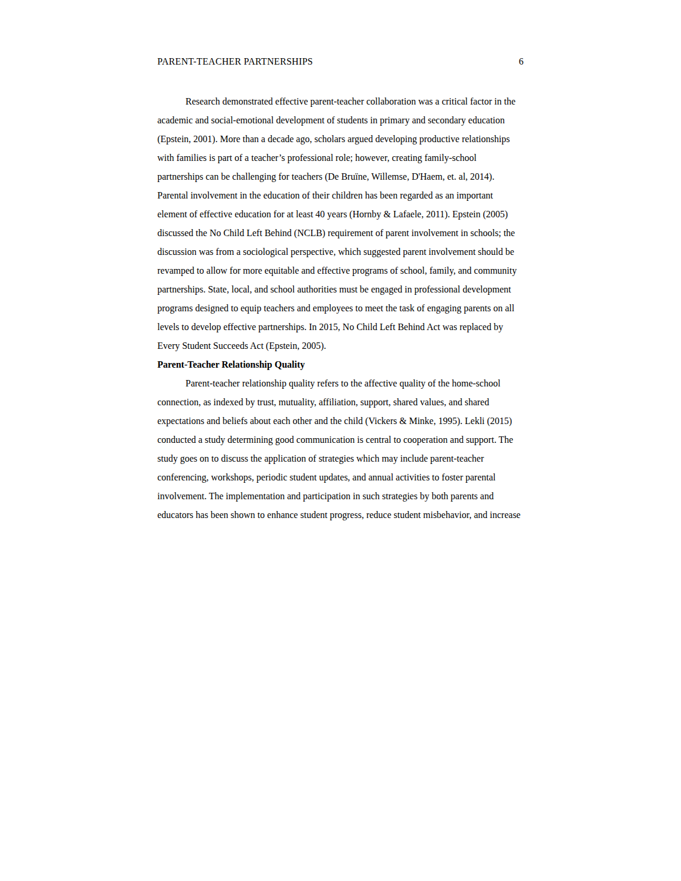Parent-Teacher Partnerships 6
Research demonstrated effective parent-teacher collaboration was a critical factor in the academic and social-emotional development of students in primary and secondary education (Epstein, 2001). More than a decade ago, scholars argued developing productive relationships with families is part of a teacher’s professional role; however, creating family-school partnerships can be challenging for teachers (De Bruïne, Willemse, D'Haem, et. al, 2014). Parental involvement in the education of their children has been regarded as an important element of effective education for at least 40 years (Hornby & Lafaele, 2011). Epstein (2005) discussed the No Child Left Behind (NCLB) requirement of parent involvement in schools; the discussion was from a sociological perspective, which suggested parent involvement should be revamped to allow for more equitable and effective programs of school, family, and community partnerships. State, local, and school authorities must be engaged in professional development programs designed to equip teachers and employees to meet the task of engaging parents on all levels to develop effective partnerships. In 2015, No Child Left Behind Act was replaced by Every Student Succeeds Act (Epstein, 2005).
Parent-Teacher Relationship Quality
Parent-teacher relationship quality refers to the affective quality of the home-school connection, as indexed by trust, mutuality, affiliation, support, shared values, and shared expectations and beliefs about each other and the child (Vickers & Minke, 1995). Lekli (2015) conducted a study determining good communication is central to cooperation and support. The study goes on to discuss the application of strategies which may include parent-teacher conferencing, workshops, periodic student updates, and annual activities to foster parental involvement. The implementation and participation in such strategies by both parents and educators has been shown to enhance student progress, reduce student misbehavior, and increase